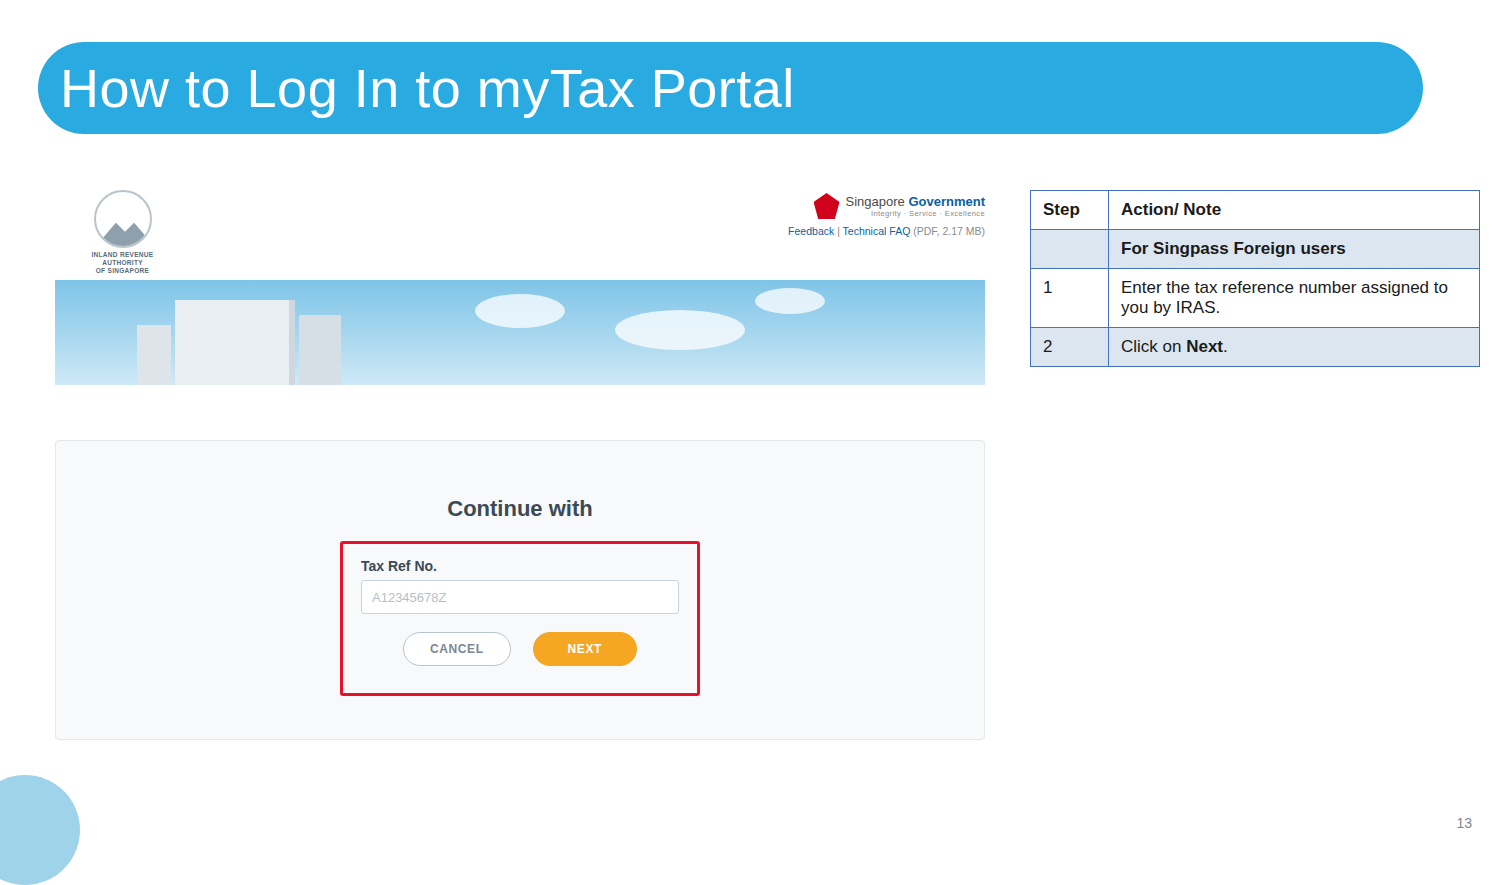How to Log In to myTax Portal
INLAND REVENUE
AUTHORITY
OF SINGAPORE
Singapore Government
Integrity · Service · Excellence
Feedback | Technical FAQ (PDF, 2.17 MB)
Continue with
Tax Ref No.
A12345678Z
CANCEL
NEXT
| Step | Action/ Note |
| --- | --- |
| | For Singpass Foreign users |
| 1 | Enter the tax reference number assigned to you by IRAS. |
| 2 | Click on Next . |
13